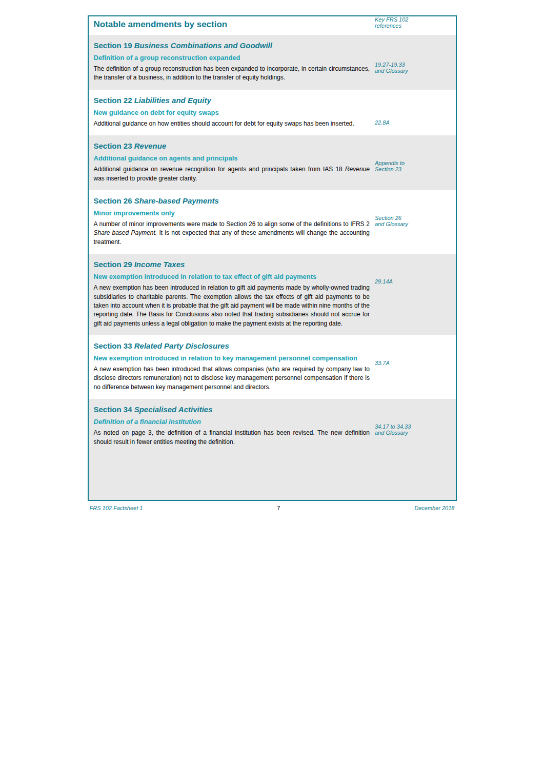| Notable amendments by section | Key FRS 102 references |
| Section 19 Business Combinations and Goodwill Definition of a group reconstruction expanded The definition of a group reconstruction has been expanded to incorporate, in certain circumstances, the transfer of a business, in addition to the transfer of equity holdings. | 19.27-19.33 and Glossary |
| Section 22 Liabilities and Equity New guidance on debt for equity swaps Additional guidance on how entities should account for debt for equity swaps has been inserted. | 22.8A |
| Section 23 Revenue Additional guidance on agents and principals Additional guidance on revenue recognition for agents and principals taken from IAS 18 Revenue was inserted to provide greater clarity. | Appendix to Section 23 |
| Section 26 Share-based Payments Minor improvements only A number of minor improvements were made to Section 26 to align some of the definitions to IFRS 2 Share-based Payment. It is not expected that any of these amendments will change the accounting treatment. | Section 26 and Glossary |
| Section 29 Income Taxes New exemption introduced in relation to tax effect of gift aid payments A new exemption has been introduced in relation to gift aid payments made by wholly-owned trading subsidiaries to charitable parents. The exemption allows the tax effects of gift aid payments to be taken into account when it is probable that the gift aid payment will be made within nine months of the reporting date. The Basis for Conclusions also noted that trading subsidiaries should not accrue for gift aid payments unless a legal obligation to make the payment exists at the reporting date. | 29.14A |
| Section 33 Related Party Disclosures New exemption introduced in relation to key management personnel compensation A new exemption has been introduced that allows companies (who are required by company law to disclose directors remuneration) not to disclose key management personnel compensation if there is no difference between key management personnel and directors. | 33.7A |
| Section 34 Specialised Activities Definition of a financial institution As noted on page 3, the definition of a financial institution has been revised. The new definition should result in fewer entities meeting the definition. | 34.17 to 34.33 and Glossary |
FRS 102 Factsheet 1 7 December 2018